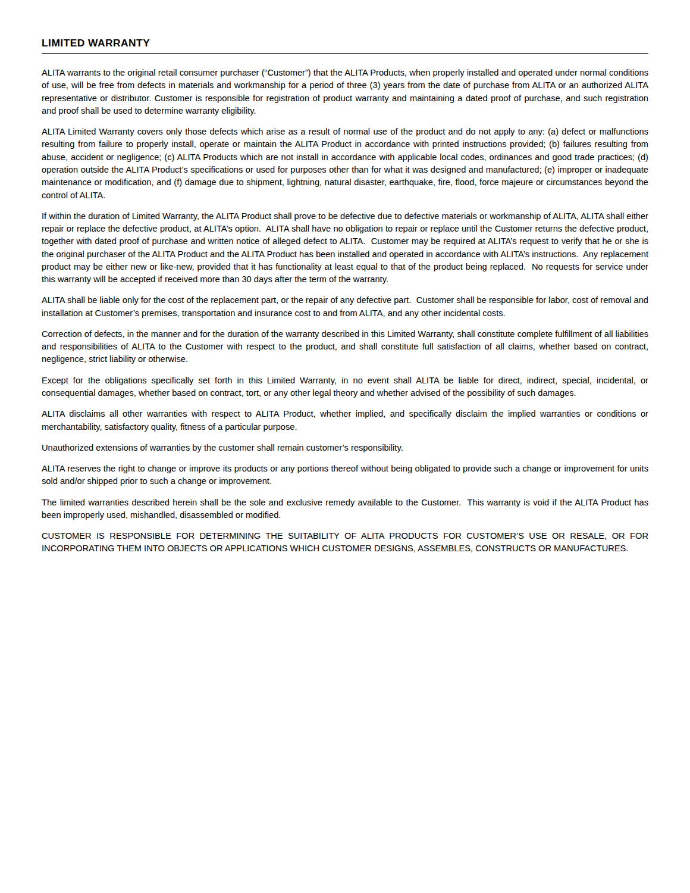LIMITED WARRANTY
ALITA warrants to the original retail consumer purchaser (“Customer”) that the ALITA Products, when properly installed and operated under normal conditions of use, will be free from defects in materials and workmanship for a period of three (3) years from the date of purchase from ALITA or an authorized ALITA representative or distributor. Customer is responsible for registration of product warranty and maintaining a dated proof of purchase, and such registration and proof shall be used to determine warranty eligibility.
ALITA Limited Warranty covers only those defects which arise as a result of normal use of the product and do not apply to any: (a) defect or malfunctions resulting from failure to properly install, operate or maintain the ALITA Product in accordance with printed instructions provided; (b) failures resulting from abuse, accident or negligence; (c) ALITA Products which are not install in accordance with applicable local codes, ordinances and good trade practices; (d) operation outside the ALITA Product’s specifications or used for purposes other than for what it was designed and manufactured; (e) improper or inadequate maintenance or modification, and (f) damage due to shipment, lightning, natural disaster, earthquake, fire, flood, force majeure or circumstances beyond the control of ALITA.
If within the duration of Limited Warranty, the ALITA Product shall prove to be defective due to defective materials or workmanship of ALITA, ALITA shall either repair or replace the defective product, at ALITA’s option. ALITA shall have no obligation to repair or replace until the Customer returns the defective product, together with dated proof of purchase and written notice of alleged defect to ALITA. Customer may be required at ALITA’s request to verify that he or she is the original purchaser of the ALITA Product and the ALITA Product has been installed and operated in accordance with ALITA’s instructions. Any replacement product may be either new or like-new, provided that it has functionality at least equal to that of the product being replaced. No requests for service under this warranty will be accepted if received more than 30 days after the term of the warranty.
ALITA shall be liable only for the cost of the replacement part, or the repair of any defective part. Customer shall be responsible for labor, cost of removal and installation at Customer’s premises, transportation and insurance cost to and from ALITA, and any other incidental costs.
Correction of defects, in the manner and for the duration of the warranty described in this Limited Warranty, shall constitute complete fulfillment of all liabilities and responsibilities of ALITA to the Customer with respect to the product, and shall constitute full satisfaction of all claims, whether based on contract, negligence, strict liability or otherwise.
Except for the obligations specifically set forth in this Limited Warranty, in no event shall ALITA be liable for direct, indirect, special, incidental, or consequential damages, whether based on contract, tort, or any other legal theory and whether advised of the possibility of such damages.
ALITA disclaims all other warranties with respect to ALITA Product, whether implied, and specifically disclaim the implied warranties or conditions or merchantability, satisfactory quality, fitness of a particular purpose.
Unauthorized extensions of warranties by the customer shall remain customer’s responsibility.
ALITA reserves the right to change or improve its products or any portions thereof without being obligated to provide such a change or improvement for units sold and/or shipped prior to such a change or improvement.
The limited warranties described herein shall be the sole and exclusive remedy available to the Customer. This warranty is void if the ALITA Product has been improperly used, mishandled, disassembled or modified.
Customer is responsible for determining the suitability of ALITA products for Customer’s use or resale, or for incorporating them into objects or applications which Customer designs, assembles, constructs or manufactures.